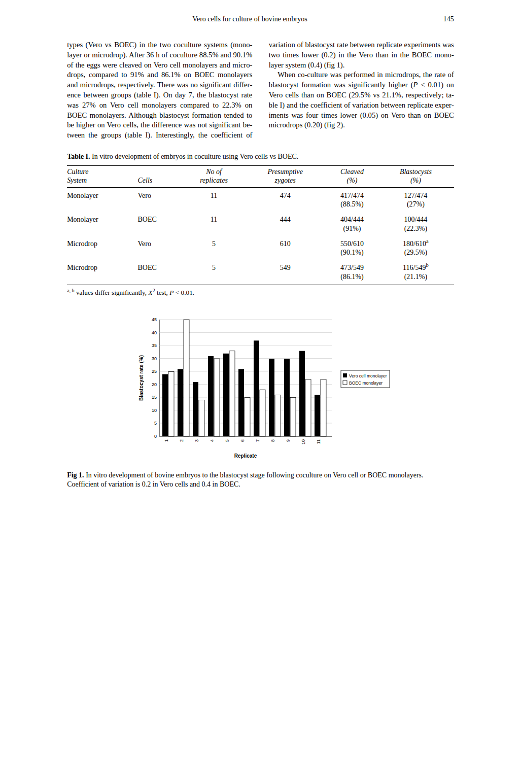Vero cells for culture of bovine embryos
145
types (Vero vs BOEC) in the two coculture systems (monolayer or microdrop). After 36 h of coculture 88.5% and 90.1% of the eggs were cleaved on Vero cell monolayers and microdrops, compared to 91% and 86.1% on BOEC monolayers and microdrops, respectively. There was no significant difference between groups (table I). On day 7, the blastocyst rate was 27% on Vero cell monolayers compared to 22.3% on BOEC monolayers. Although blastocyst formation tended to be higher on Vero cells, the difference was not significant between the groups (table I). Interestingly, the coefficient of variation of blastocyst rate between replicate experiments was two times lower (0.2) in the Vero than in the BOEC monolayer system (0.4) (fig 1).
When co-culture was performed in microdrops, the rate of blastocyst formation was significantly higher (P < 0.01) on Vero cells than on BOEC (29.5% vs 21.1%, respectively; table I) and the coefficient of variation between replicate experiments was four times lower (0.05) on Vero than on BOEC microdrops (0.20) (fig 2).
Table I. In vitro development of embryos in coculture using Vero cells vs BOEC.
| Culture System | Cells | No of replicates | Presumptive zygotes | Cleaved (%) | Blastocysts (%) |
| --- | --- | --- | --- | --- | --- |
| Monolayer | Vero | 11 | 474 | 417/474 (88.5%) | 127/474 (27%) |
| Monolayer | BOEC | 11 | 444 | 404/444 (91%) | 100/444 (22.3%) |
| Microdrop | Vero | 5 | 610 | 550/610 (90.1%) | 180/610 a (29.5%) |
| Microdrop | BOEC | 5 | 549 | 473/549 (86.1%) | 116/549 b (21.1%) |
a, b values differ significantly, X2 test, P < 0.01.
45 40 35 30 25 20 15 10 5 0 Blastocyst rate (%) 1 2 3 4 5 6 7 8 9 10 11 Replicate Vero cell monolayer BOEC monolayer
Fig 1. In vitro development of bovine embryos to the blastocyst stage following coculture on Vero cell or BOEC monolayers. Coefficient of variation is 0.2 in Vero cells and 0.4 in BOEC.